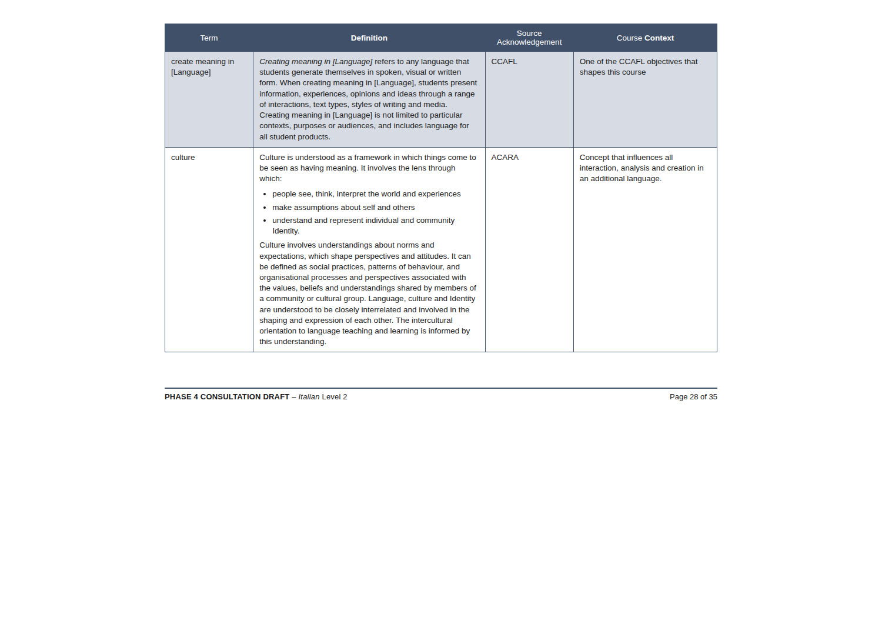| Term | Definition | Source Acknowledgement | Course Context |
| --- | --- | --- | --- |
| create meaning in [Language] | Creating meaning in [Language] refers to any language that students generate themselves in spoken, visual or written form. When creating meaning in [Language], students present information, experiences, opinions and ideas through a range of interactions, text types, styles of writing and media. Creating meaning in [Language] is not limited to particular contexts, purposes or audiences, and includes language for all student products. | CCAFL | One of the CCAFL objectives that shapes this course |
| culture | Culture is understood as a framework in which things come to be seen as having meaning. It involves the lens through which: people see, think, interpret the world and experiences make assumptions about self and others understand and represent individual and community Identity. Culture involves understandings about norms and expectations, which shape perspectives and attitudes. It can be defined as social practices, patterns of behaviour, and organisational processes and perspectives associated with the values, beliefs and understandings shared by members of a community or cultural group. Language, culture and Identity are understood to be closely interrelated and involved in the shaping and expression of each other. The intercultural orientation to language teaching and learning is informed by this understanding. | ACARA | Concept that influences all interaction, analysis and creation in an additional language. |
PHASE 4 CONSULTATION DRAFT – Italian Level 2
Page 28 of 35